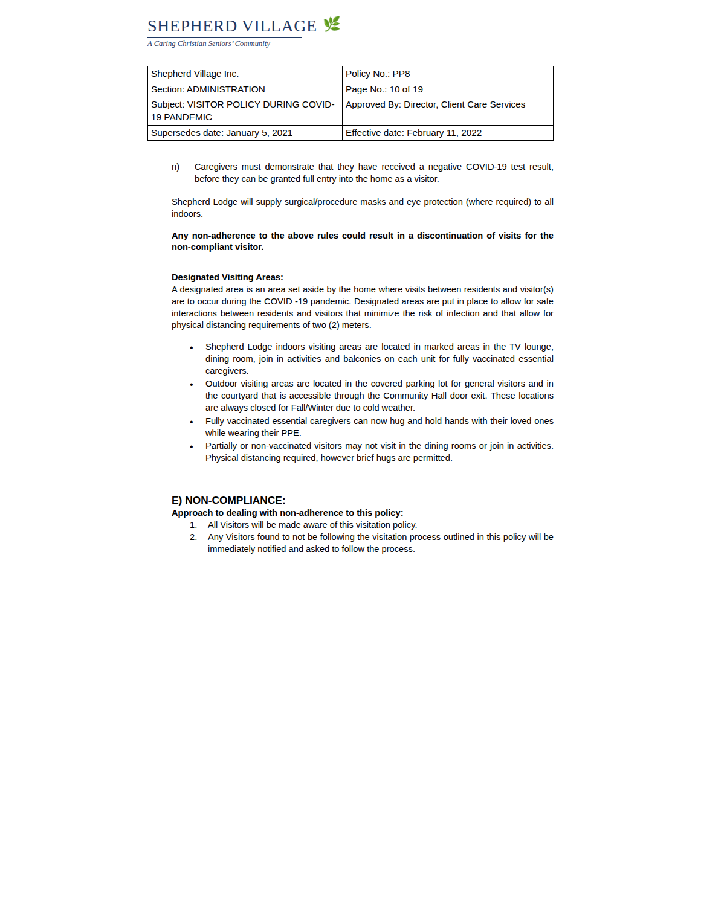SHEPHERD VILLAGE🌿
A Caring Christian Seniors’ Community
| Shepherd Village Inc. | Policy No.: PP8 |
| Section: ADMINISTRATION | Page No.: 10 of 19 |
| Subject: VISITOR POLICY DURING COVID-19 PANDEMIC | Approved By: Director, Client Care Services |
| Supersedes date: January 5, 2021 | Effective date: February 11, 2022 |
n) Caregivers must demonstrate that they have received a negative COVID-19 test result, before they can be granted full entry into the home as a visitor.
Shepherd Lodge will supply surgical/procedure masks and eye protection (where required) to all indoors.
Any non-adherence to the above rules could result in a discontinuation of visits for the non-compliant visitor.
Designated Visiting Areas:
A designated area is an area set aside by the home where visits between residents and visitor(s) are to occur during the COVID -19 pandemic. Designated areas are put in place to allow for safe interactions between residents and visitors that minimize the risk of infection and that allow for physical distancing requirements of two (2) meters.
Shepherd Lodge indoors visiting areas are located in marked areas in the TV lounge, dining room, join in activities and balconies on each unit for fully vaccinated essential caregivers.
Outdoor visiting areas are located in the covered parking lot for general visitors and in the courtyard that is accessible through the Community Hall door exit. These locations are always closed for Fall/Winter due to cold weather.
Fully vaccinated essential caregivers can now hug and hold hands with their loved ones while wearing their PPE.
Partially or non-vaccinated visitors may not visit in the dining rooms or join in activities. Physical distancing required, however brief hugs are permitted.
E) NON-COMPLIANCE:
Approach to dealing with non-adherence to this policy:
All Visitors will be made aware of this visitation policy.
Any Visitors found to not be following the visitation process outlined in this policy will be immediately notified and asked to follow the process.